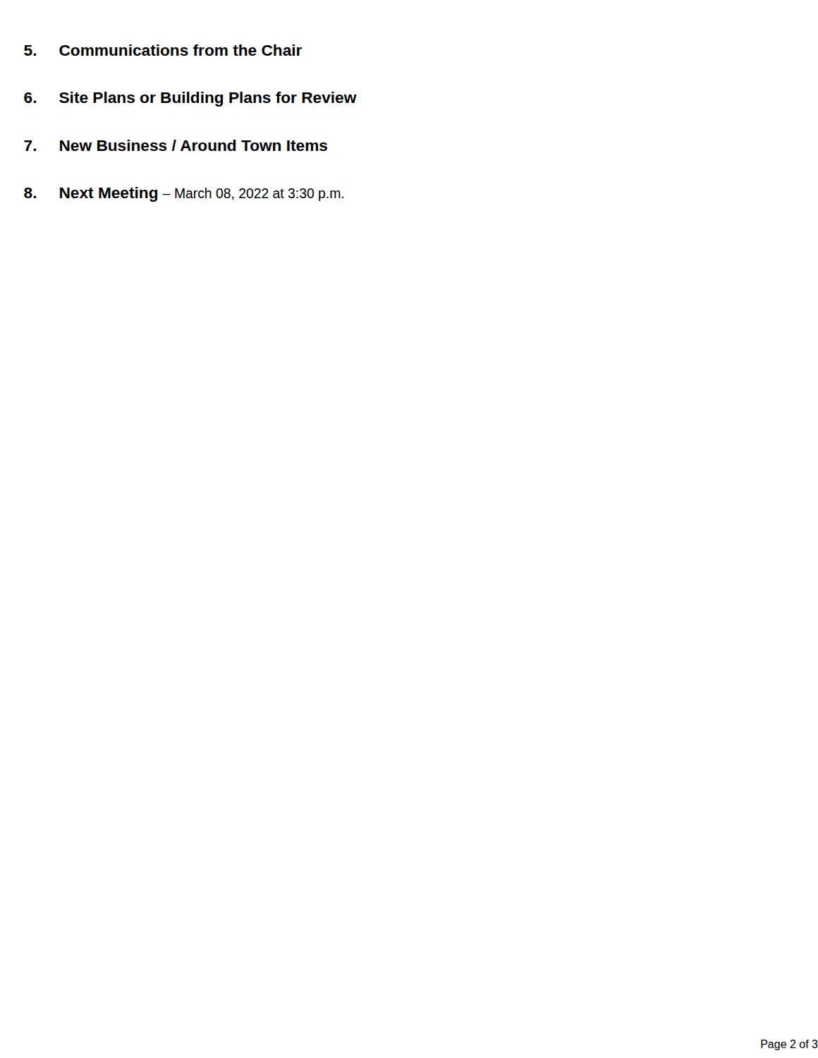Communications from the Chair
Site Plans or Building Plans for Review
New Business / Around Town Items
Next Meeting – March 08, 2022 at 3:30 p.m.
Page 2 of 3